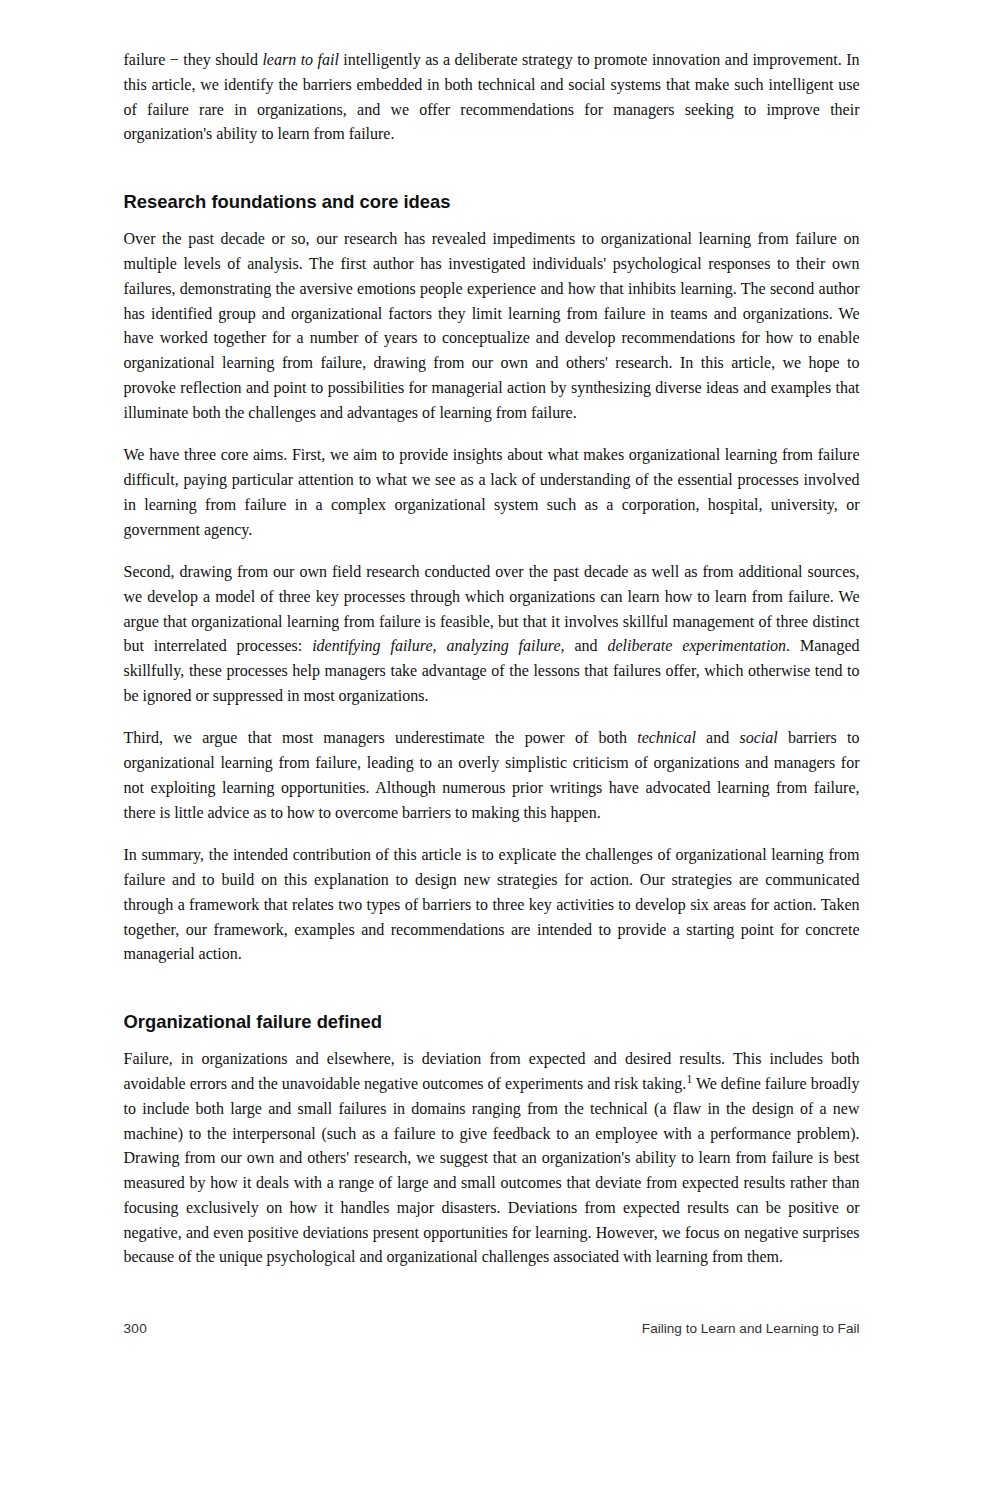failure − they should learn to fail intelligently as a deliberate strategy to promote innovation and improvement. In this article, we identify the barriers embedded in both technical and social systems that make such intelligent use of failure rare in organizations, and we offer recommendations for managers seeking to improve their organization's ability to learn from failure.
Research foundations and core ideas
Over the past decade or so, our research has revealed impediments to organizational learning from failure on multiple levels of analysis. The first author has investigated individuals' psychological responses to their own failures, demonstrating the aversive emotions people experience and how that inhibits learning. The second author has identified group and organizational factors they limit learning from failure in teams and organizations. We have worked together for a number of years to conceptualize and develop recommendations for how to enable organizational learning from failure, drawing from our own and others' research. In this article, we hope to provoke reflection and point to possibilities for managerial action by synthesizing diverse ideas and examples that illuminate both the challenges and advantages of learning from failure.
We have three core aims. First, we aim to provide insights about what makes organizational learning from failure difficult, paying particular attention to what we see as a lack of understanding of the essential processes involved in learning from failure in a complex organizational system such as a corporation, hospital, university, or government agency.
Second, drawing from our own field research conducted over the past decade as well as from additional sources, we develop a model of three key processes through which organizations can learn how to learn from failure. We argue that organizational learning from failure is feasible, but that it involves skillful management of three distinct but interrelated processes: identifying failure, analyzing failure, and deliberate experimentation. Managed skillfully, these processes help managers take advantage of the lessons that failures offer, which otherwise tend to be ignored or suppressed in most organizations.
Third, we argue that most managers underestimate the power of both technical and social barriers to organizational learning from failure, leading to an overly simplistic criticism of organizations and managers for not exploiting learning opportunities. Although numerous prior writings have advocated learning from failure, there is little advice as to how to overcome barriers to making this happen.
In summary, the intended contribution of this article is to explicate the challenges of organizational learning from failure and to build on this explanation to design new strategies for action. Our strategies are communicated through a framework that relates two types of barriers to three key activities to develop six areas for action. Taken together, our framework, examples and recommendations are intended to provide a starting point for concrete managerial action.
Organizational failure defined
Failure, in organizations and elsewhere, is deviation from expected and desired results. This includes both avoidable errors and the unavoidable negative outcomes of experiments and risk taking.1 We define failure broadly to include both large and small failures in domains ranging from the technical (a flaw in the design of a new machine) to the interpersonal (such as a failure to give feedback to an employee with a performance problem). Drawing from our own and others' research, we suggest that an organization's ability to learn from failure is best measured by how it deals with a range of large and small outcomes that deviate from expected results rather than focusing exclusively on how it handles major disasters. Deviations from expected results can be positive or negative, and even positive deviations present opportunities for learning. However, we focus on negative surprises because of the unique psychological and organizational challenges associated with learning from them.
300 Failing to Learn and Learning to Fail